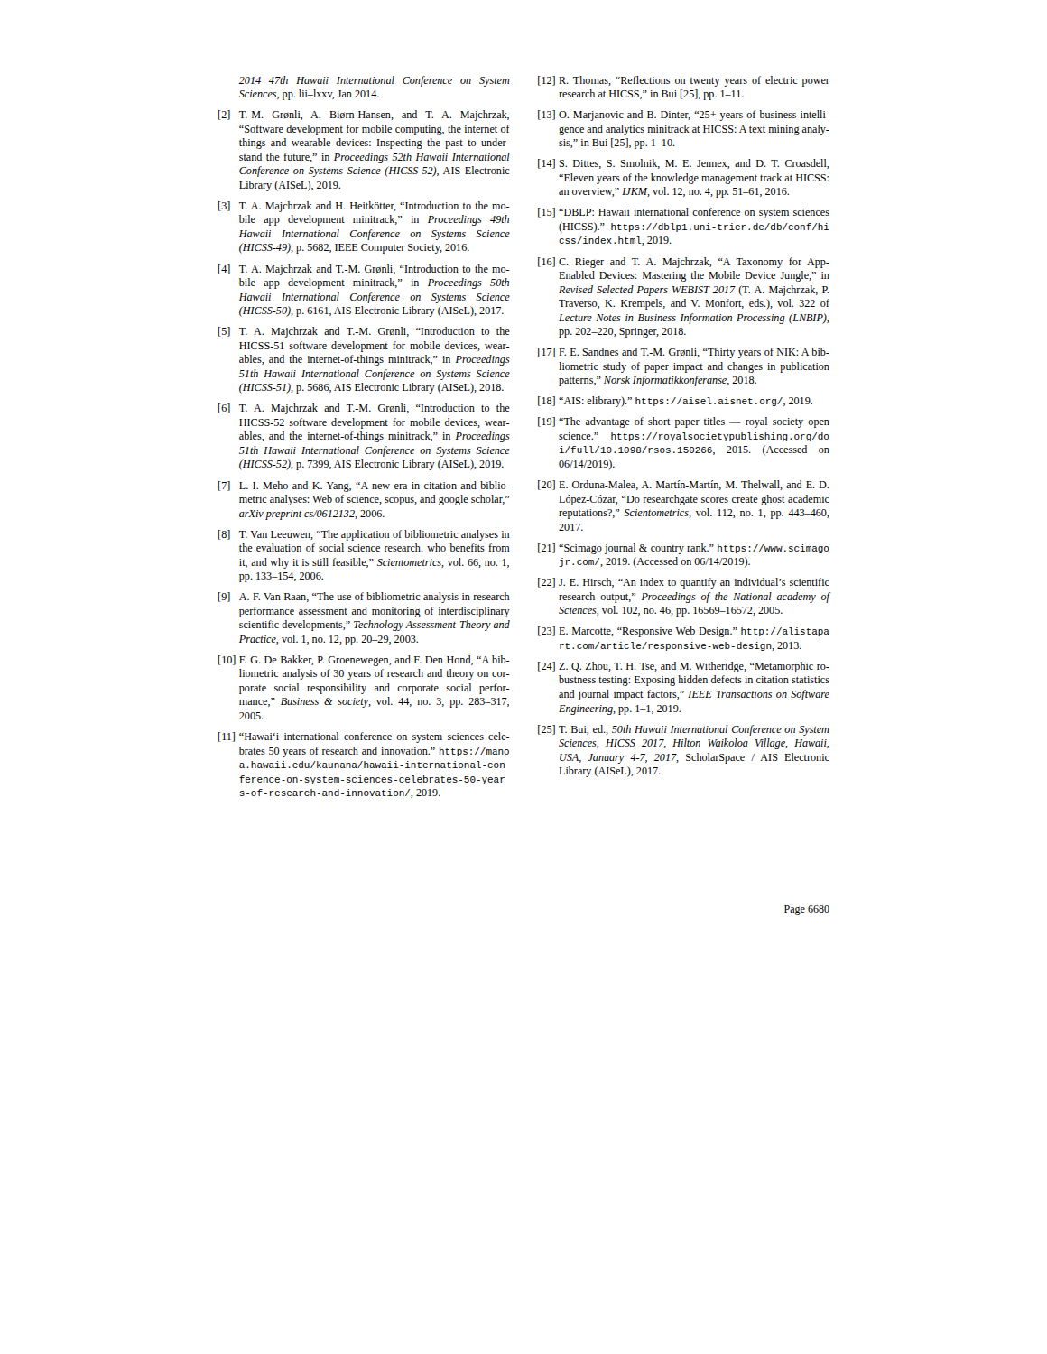2014 47th Hawaii International Conference on System Sciences, pp. lii–lxxv, Jan 2014.
[2] T.-M. Grønli, A. Biørn-Hansen, and T. A. Majchrzak, “Software development for mobile computing, the internet of things and wearable devices: Inspecting the past to understand the future,” in Proceedings 52th Hawaii International Conference on Systems Science (HICSS-52), AIS Electronic Library (AISeL), 2019.
[3] T. A. Majchrzak and H. Heitkötter, “Introduction to the mobile app development minitrack,” in Proceedings 49th Hawaii International Conference on Systems Science (HICSS-49), p. 5682, IEEE Computer Society, 2016.
[4] T. A. Majchrzak and T.-M. Grønli, “Introduction to the mobile app development minitrack,” in Proceedings 50th Hawaii International Conference on Systems Science (HICSS-50), p. 6161, AIS Electronic Library (AISeL), 2017.
[5] T. A. Majchrzak and T.-M. Grønli, “Introduction to the HICSS-51 software development for mobile devices, wearables, and the internet-of-things minitrack,” in Proceedings 51th Hawaii International Conference on Systems Science (HICSS-51), p. 5686, AIS Electronic Library (AISeL), 2018.
[6] T. A. Majchrzak and T.-M. Grønli, “Introduction to the HICSS-52 software development for mobile devices, wearables, and the internet-of-things minitrack,” in Proceedings 51th Hawaii International Conference on Systems Science (HICSS-52), p. 7399, AIS Electronic Library (AISeL), 2019.
[7] L. I. Meho and K. Yang, “A new era in citation and bibliometric analyses: Web of science, scopus, and google scholar,” arXiv preprint cs/0612132, 2006.
[8] T. Van Leeuwen, “The application of bibliometric analyses in the evaluation of social science research. who benefits from it, and why it is still feasible,” Scientometrics, vol. 66, no. 1, pp. 133–154, 2006.
[9] A. F. Van Raan, “The use of bibliometric analysis in research performance assessment and monitoring of interdisciplinary scientific developments,” Technology Assessment-Theory and Practice, vol. 1, no. 12, pp. 20–29, 2003.
[10] F. G. De Bakker, P. Groenewegen, and F. Den Hond, “A bibliometric analysis of 30 years of research and theory on corporate social responsibility and corporate social performance,” Business & society, vol. 44, no. 3, pp. 283–317, 2005.
[11]“Hawai‘i international conference on system sciences celebrates 50 years of research and innovation.” https://manoa.hawaii.edu/kaunana/hawaii-international-conference-on-system-sciences-celebrates-50-years-of-research-and-innovation/, 2019.
[12] R. Thomas, “Reflections on twenty years of electric power research at HICSS,” in Bui [25], pp. 1–11.
[13] O. Marjanovic and B. Dinter, “25+ years of business intelligence and analytics minitrack at HICSS: A text mining analysis,” in Bui [25], pp. 1–10.
[14] S. Dittes, S. Smolnik, M. E. Jennex, and D. T. Croasdell, “Eleven years of the knowledge management track at HICSS: an overview,” IJKM, vol. 12, no. 4, pp. 51–61, 2016.
[15]“DBLP: Hawaii international conference on system sciences (HICSS).” https://dblp1.uni-trier.de/db/conf/hicss/index.html, 2019.
[16] C. Rieger and T. A. Majchrzak, “A Taxonomy for App-Enabled Devices: Mastering the Mobile Device Jungle,” in Revised Selected Papers WEBIST 2017 (T. A. Majchrzak, P. Traverso, K. Krempels, and V. Monfort, eds.), vol. 322 of Lecture Notes in Business Information Processing (LNBIP), pp. 202–220, Springer, 2018.
[17] F. E. Sandnes and T.-M. Grønli, “Thirty years of NIK: A bibliometric study of paper impact and changes in publication patterns,” Norsk Informatikkonferanse, 2018.
[18]“AIS: elibrary).” https://aisel.aisnet.org/, 2019.
[19]“The advantage of short paper titles — royal society open science.” https://royalsocietypublishing.org/doi/full/10.1098/rsos.150266, 2015. (Accessed on 06/14/2019).
[20] E. Orduna-Malea, A. Martín-Martín, M. Thelwall, and E. D. López-Cózar, “Do researchgate scores create ghost academic reputations?,” Scientometrics, vol. 112, no. 1, pp. 443–460, 2017.
[21]“Scimago journal & country rank.” https://www.scimagojr.com/, 2019. (Accessed on 06/14/2019).
[22] J. E. Hirsch, “An index to quantify an individual’s scientific research output,” Proceedings of the National academy of Sciences, vol. 102, no. 46, pp. 16569–16572, 2005.
[23] E. Marcotte, “Responsive Web Design.” http://alistapart.com/article/responsive-web-design, 2013.
[24] Z. Q. Zhou, T. H. Tse, and M. Witheridge, “Metamorphic robustness testing: Exposing hidden defects in citation statistics and journal impact factors,” IEEE Transactions on Software Engineering, pp. 1–1, 2019.
[25] T. Bui, ed., 50th Hawaii International Conference on System Sciences, HICSS 2017, Hilton Waikoloa Village, Hawaii, USA, January 4-7, 2017, ScholarSpace / AIS Electronic Library (AISeL), 2017.
Page 6680